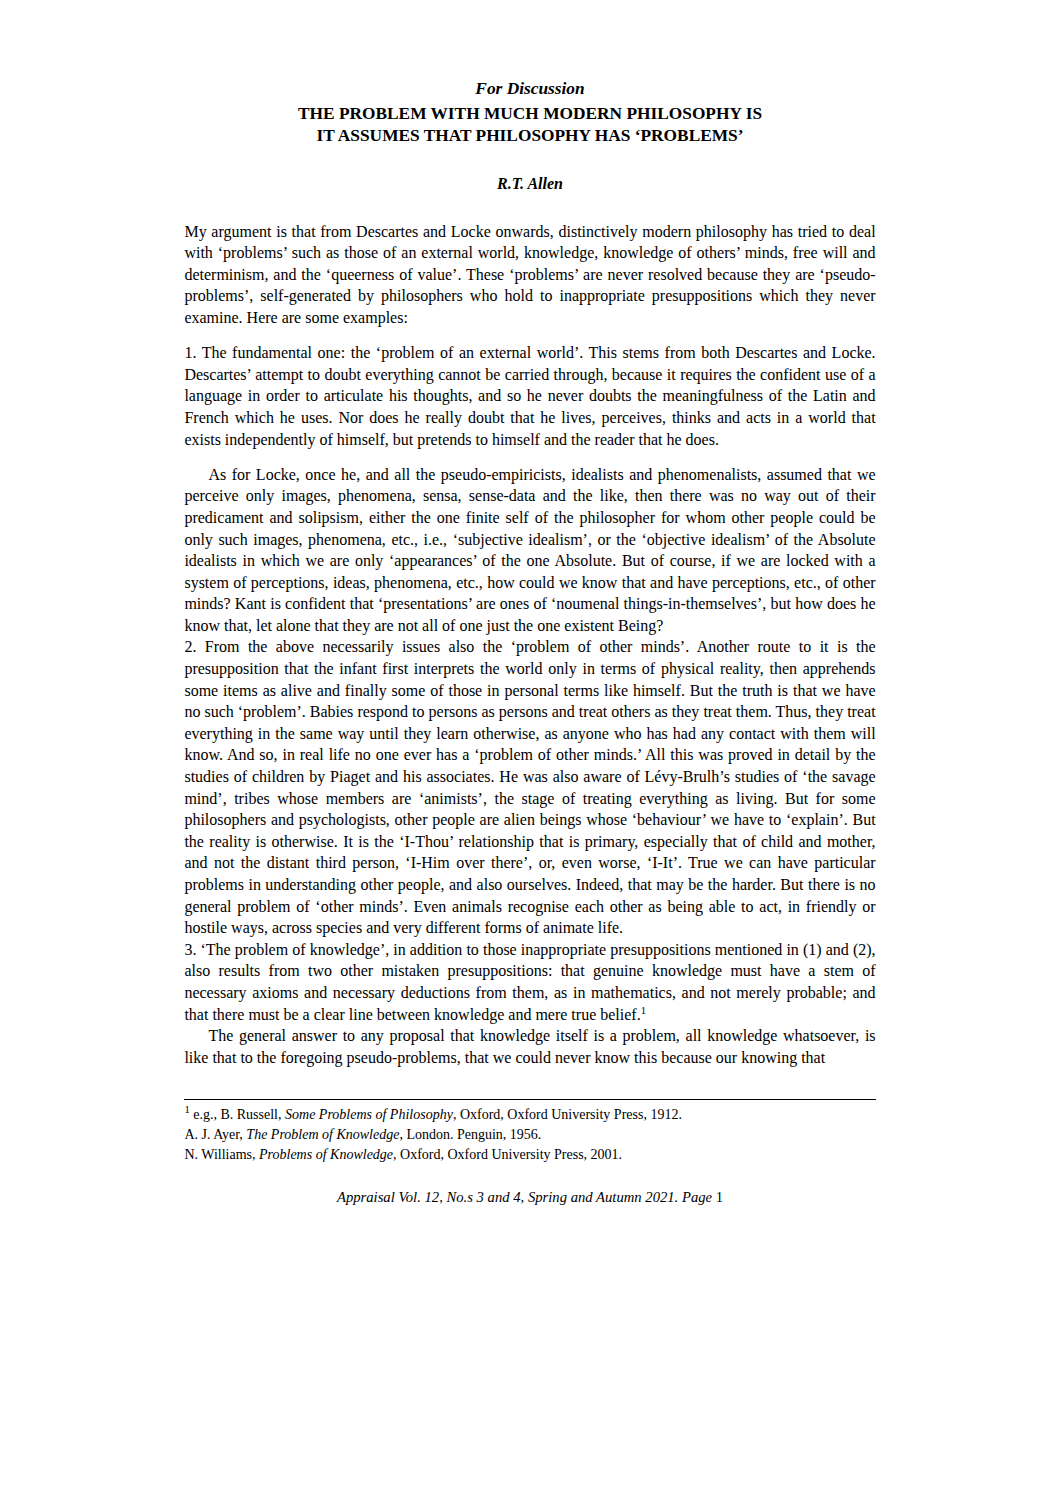For Discussion
The Problem with Much Modern Philosophy is
it Assumes that Philosophy has ‘Problems’
R.T. Allen
My argument is that from Descartes and Locke onwards, distinctively modern philosophy has tried to deal with ‘problems’ such as those of an external world, knowledge, knowledge of others’ minds, free will and determinism, and the ‘queerness of value’. These ‘problems’ are never resolved because they are ‘pseudo-problems’, self-generated by philosophers who hold to inappropriate presuppositions which they never examine. Here are some examples:
1. The fundamental one: the ‘problem of an external world’. This stems from both Descartes and Locke. Descartes’ attempt to doubt everything cannot be carried through, because it requires the confident use of a language in order to articulate his thoughts, and so he never doubts the meaningfulness of the Latin and French which he uses. Nor does he really doubt that he lives, perceives, thinks and acts in a world that exists independently of himself, but pretends to himself and the reader that he does.
As for Locke, once he, and all the pseudo-empiricists, idealists and phenomenalists, assumed that we perceive only images, phenomena, sensa, sense-data and the like, then there was no way out of their predicament and solipsism, either the one finite self of the philosopher for whom other people could be only such images, phenomena, etc., i.e., ‘subjective idealism’, or the ‘objective idealism’ of the Absolute idealists in which we are only ‘appearances’ of the one Absolute. But of course, if we are locked with a system of perceptions, ideas, phenomena, etc., how could we know that and have perceptions, etc., of other minds? Kant is confident that ‘presentations’ are ones of ‘noumenal things-in-themselves’, but how does he know that, let alone that they are not all of one just the one existent Being?
2. From the above necessarily issues also the ‘problem of other minds’. Another route to it is the presupposition that the infant first interprets the world only in terms of physical reality, then apprehends some items as alive and finally some of those in personal terms like himself. But the truth is that we have no such ‘problem’. Babies respond to persons as persons and treat others as they treat them. Thus, they treat everything in the same way until they learn otherwise, as anyone who has had any contact with them will know. And so, in real life no one ever has a ‘problem of other minds.’ All this was proved in detail by the studies of children by Piaget and his associates. He was also aware of Lévy-Brulh’s studies of ‘the savage mind’, tribes whose members are ‘animists’, the stage of treating everything as living. But for some philosophers and psychologists, other people are alien beings whose ‘behaviour’ we have to ‘explain’. But the reality is otherwise. It is the ‘I-Thou’ relationship that is primary, especially that of child and mother, and not the distant third person, ‘I-Him over there’, or, even worse, ‘I-It’. True we can have particular problems in understanding other people, and also ourselves. Indeed, that may be the harder. But there is no general problem of ‘other minds’. Even animals recognise each other as being able to act, in friendly or hostile ways, across species and very different forms of animate life.
3. ‘The problem of knowledge’, in addition to those inappropriate presuppositions mentioned in (1) and (2), also results from two other mistaken presuppositions: that genuine knowledge must have a stem of necessary axioms and necessary deductions from them, as in mathematics, and not merely probable; and that there must be a clear line between knowledge and mere true belief.1
The general answer to any proposal that knowledge itself is a problem, all knowledge whatsoever, is like that to the foregoing pseudo-problems, that we could never know this because our knowing that
1 e.g., B. Russell, Some Problems of Philosophy, Oxford, Oxford University Press, 1912.
A. J. Ayer, The Problem of Knowledge, London. Penguin, 1956.
N. Williams, Problems of Knowledge, Oxford, Oxford University Press, 2001.
Appraisal Vol. 12, No.s 3 and 4, Spring and Autumn 2021. Page 1